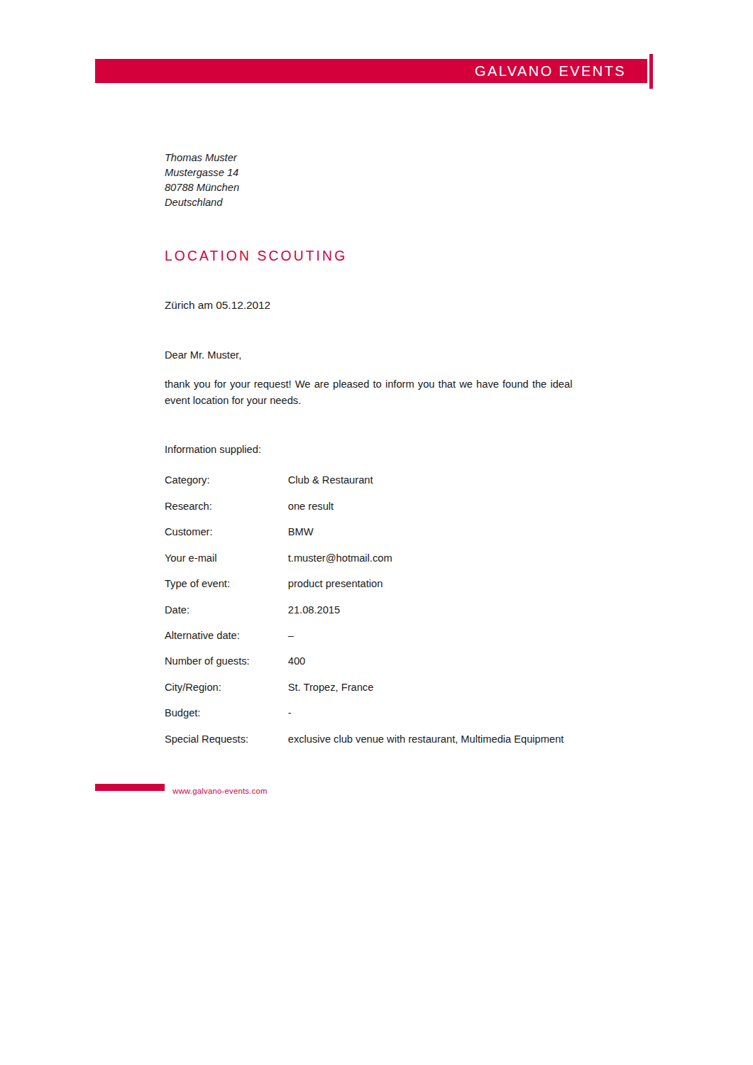GALVANO EVENTS
Thomas Muster
Mustergasse 14
80788 München
Deutschland
Location Scouting
Zürich am 05.12.2012
Dear Mr. Muster,
thank you for your request! We are pleased to inform you that we have found the ideal event location for your needs.
Information supplied:
| Category: | Club & Restaurant |
| Research: | one result |
| Customer: | BMW |
| Your e-mail | t.muster@hotmail.com |
| Type of event: | product presentation |
| Date: | 21.08.2015 |
| Alternative date: | – |
| Number of guests: | 400 |
| City/Region: | St. Tropez, France |
| Budget: | - |
| Special Requests: | exclusive club venue with restaurant, Multimedia Equipment |
www.galvano-events.com